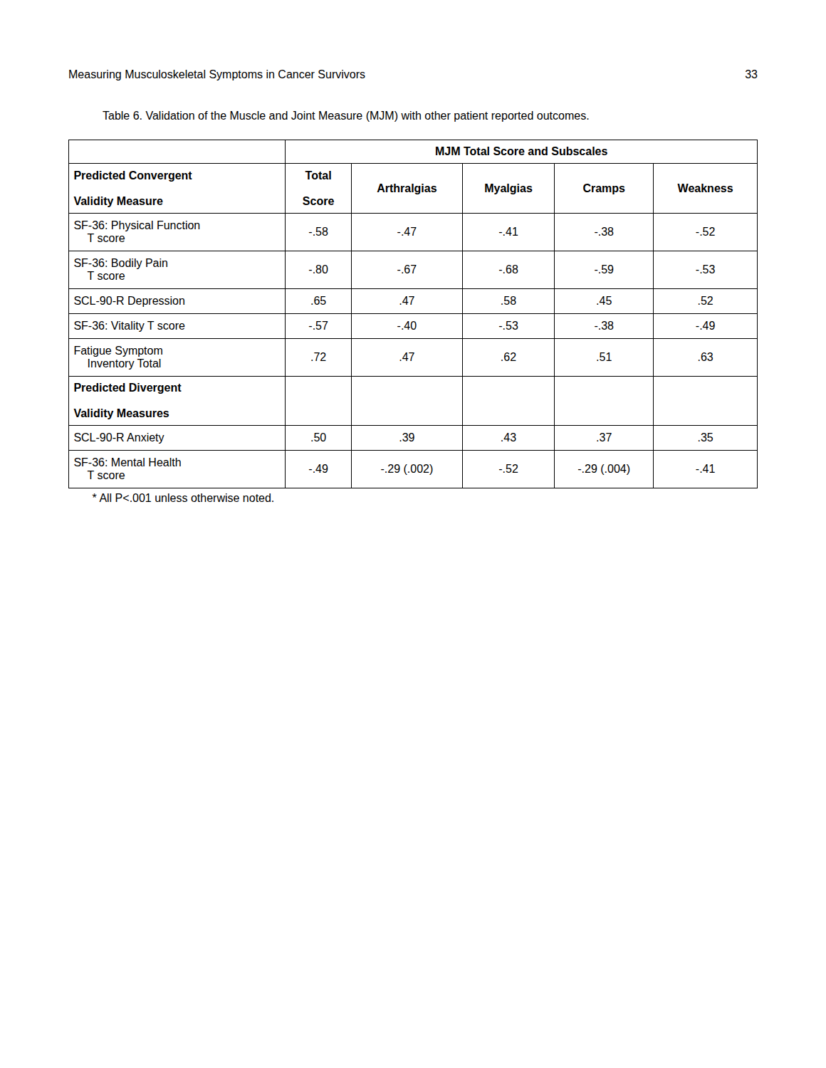Measuring Musculoskeletal Symptoms in Cancer Survivors 33
Table 6. Validation of the Muscle and Joint Measure (MJM) with other patient reported outcomes.
| | MJM Total Score and Subscales |
| --- | --- |
| Predicted Convergent Validity Measure | Total Score | Arthralgias | Myalgias | Cramps | Weakness |
| SF-36: Physical Function T score | -.58 | -.47 | -.41 | -.38 | -.52 |
| SF-36: Bodily Pain T score | -.80 | -.67 | -.68 | -.59 | -.53 |
| SCL-90-R Depression | .65 | .47 | .58 | .45 | .52 |
| SF-36: Vitality T score | -.57 | -.40 | -.53 | -.38 | -.49 |
| Fatigue Symptom Inventory Total | .72 | .47 | .62 | .51 | .63 |
| Predicted Divergent Validity Measures | | | | | |
| SCL-90-R Anxiety | .50 | .39 | .43 | .37 | .35 |
| SF-36: Mental Health T score | -.49 | -.29 (.002) | -.52 | -.29 (.004) | -.41 |
* All P<.001 unless otherwise noted.